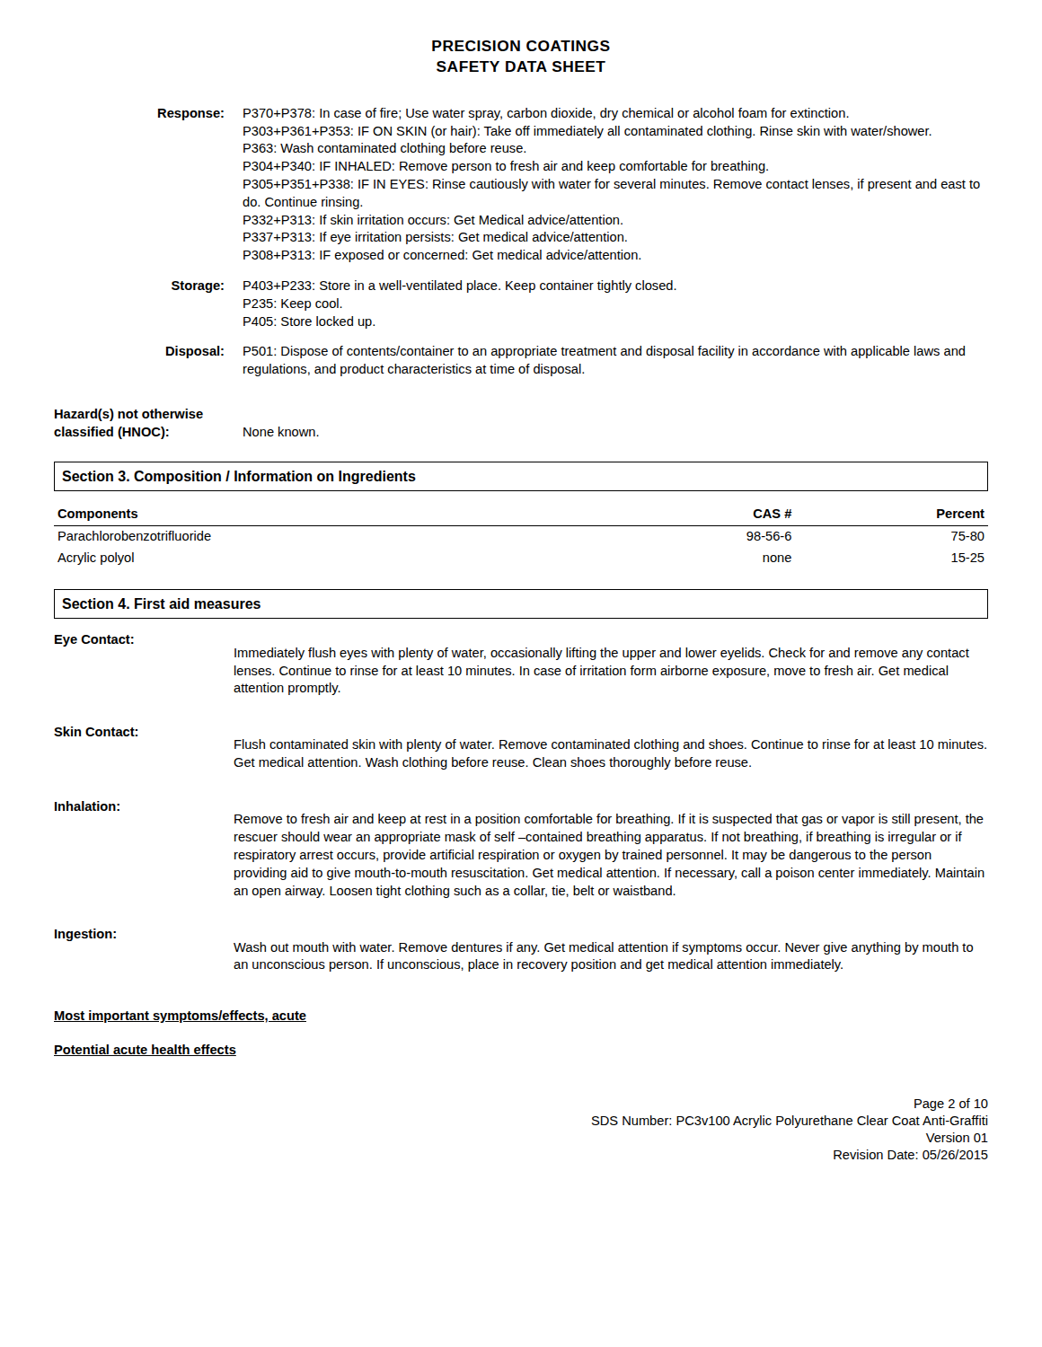PRECISION COATINGS
SAFETY DATA SHEET
Response:
P370+P378: In case of fire; Use water spray, carbon dioxide, dry chemical or alcohol foam for extinction.
P303+P361+P353: IF ON SKIN (or hair): Take off immediately all contaminated clothing. Rinse skin with water/shower.
P363: Wash contaminated clothing before reuse.
P304+P340: IF INHALED: Remove person to fresh air and keep comfortable for breathing.
P305+P351+P338: IF IN EYES: Rinse cautiously with water for several minutes. Remove contact lenses, if present and east to do. Continue rinsing.
P332+P313: If skin irritation occurs: Get Medical advice/attention.
P337+P313: If eye irritation persists: Get medical advice/attention.
P308+P313: IF exposed or concerned: Get medical advice/attention.
Storage:
P403+P233: Store in a well-ventilated place. Keep container tightly closed.
P235: Keep cool.
P405: Store locked up.
Disposal:
P501: Dispose of contents/container to an appropriate treatment and disposal facility in accordance with applicable laws and regulations, and product characteristics at time of disposal.
Hazard(s) not otherwise classified (HNOC):
None known.
Section 3. Composition / Information on Ingredients
| Components | CAS # | Percent |
| --- | --- | --- |
| Parachlorobenzotrifluoride | 98-56-6 | 75-80 |
| Acrylic polyol | none | 15-25 |
Section 4. First aid measures
Eye Contact:
Immediately flush eyes with plenty of water, occasionally lifting the upper and lower eyelids. Check for and remove any contact lenses. Continue to rinse for at least 10 minutes. In case of irritation form airborne exposure, move to fresh air. Get medical attention promptly.
Skin Contact:
Flush contaminated skin with plenty of water. Remove contaminated clothing and shoes. Continue to rinse for at least 10 minutes. Get medical attention. Wash clothing before reuse. Clean shoes thoroughly before reuse.
Inhalation:
Remove to fresh air and keep at rest in a position comfortable for breathing. If it is suspected that gas or vapor is still present, the rescuer should wear an appropriate mask of self –contained breathing apparatus. If not breathing, if breathing is irregular or if respiratory arrest occurs, provide artificial respiration or oxygen by trained personnel. It may be dangerous to the person providing aid to give mouth-to-mouth resuscitation. Get medical attention. If necessary, call a poison center immediately. Maintain an open airway. Loosen tight clothing such as a collar, tie, belt or waistband.
Ingestion:
Wash out mouth with water. Remove dentures if any. Get medical attention if symptoms occur. Never give anything by mouth to an unconscious person. If unconscious, place in recovery position and get medical attention immediately.
Most important symptoms/effects, acute
Potential acute health effects
Page 2 of 10
SDS Number: PC3v100 Acrylic Polyurethane Clear Coat Anti-Graffiti
Version 01
Revision Date: 05/26/2015